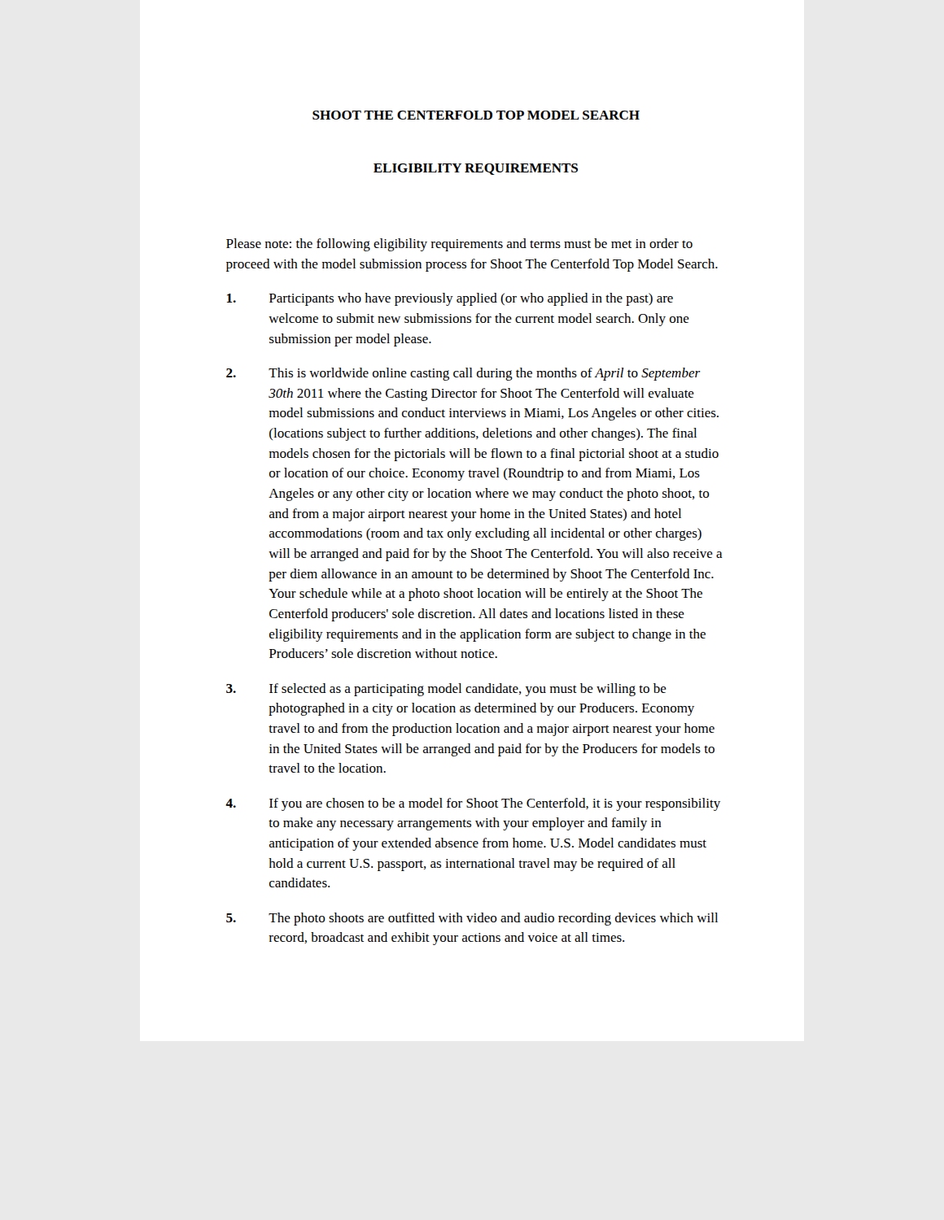Shoot the Centerfold Top Model Search
Eligibility Requirements
Please note: the following eligibility requirements and terms must be met in order to proceed with the model submission process for Shoot The Centerfold Top Model Search.
1. Participants who have previously applied (or who applied in the past) are welcome to submit new submissions for the current model search. Only one submission per model please.
2. This is worldwide online casting call during the months of April to September 30th 2011 where the Casting Director for Shoot The Centerfold will evaluate model submissions and conduct interviews in Miami, Los Angeles or other cities. (locations subject to further additions, deletions and other changes). The final models chosen for the pictorials will be flown to a final pictorial shoot at a studio or location of our choice. Economy travel (Roundtrip to and from Miami, Los Angeles or any other city or location where we may conduct the photo shoot, to and from a major airport nearest your home in the United States) and hotel accommodations (room and tax only excluding all incidental or other charges) will be arranged and paid for by the Shoot The Centerfold. You will also receive a per diem allowance in an amount to be determined by Shoot The Centerfold Inc. Your schedule while at a photo shoot location will be entirely at the Shoot The Centerfold producers' sole discretion. All dates and locations listed in these eligibility requirements and in the application form are subject to change in the Producers’ sole discretion without notice.
3. If selected as a participating model candidate, you must be willing to be photographed in a city or location as determined by our Producers. Economy travel to and from the production location and a major airport nearest your home in the United States will be arranged and paid for by the Producers for models to travel to the location.
4. If you are chosen to be a model for Shoot The Centerfold, it is your responsibility to make any necessary arrangements with your employer and family in anticipation of your extended absence from home. U.S. Model candidates must hold a current U.S. passport, as international travel may be required of all candidates.
5. The photo shoots are outfitted with video and audio recording devices which will record, broadcast and exhibit your actions and voice at all times.